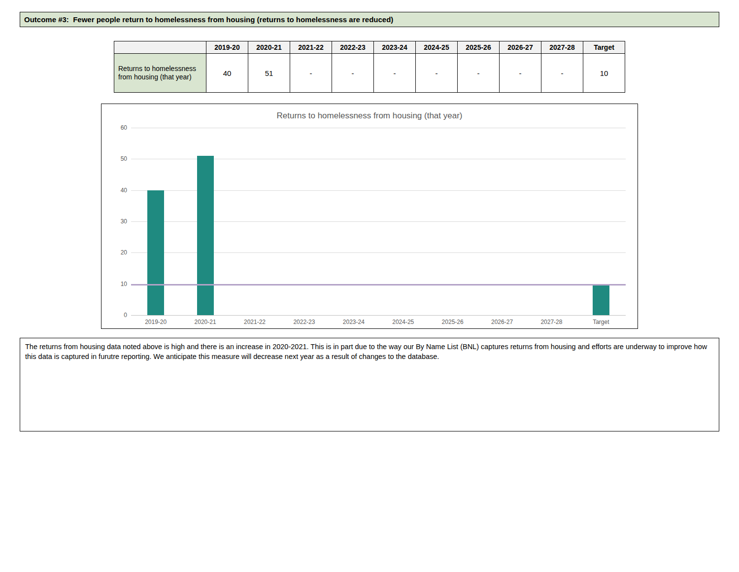Outcome #3: Fewer people return to homelessness from housing (returns to homelessness are reduced)
| | 2019-20 | 2020-21 | 2021-22 | 2022-23 | 2023-24 | 2024-25 | 2025-26 | 2026-27 | 2027-28 | Target |
| --- | --- | --- | --- | --- | --- | --- | --- | --- | --- | --- |
| Returns to homelessness from housing (that year) | 40 | 51 | - | - | - | - | - | - | - | 10 |
Returns to homelessness from housing (that year)
60
50
40
30
20
10
0
2019-20
2020-21
2021-22
2022-23
2023-24
2024-25
2025-26
2026-27
2027-28
Target
The returns from housing data noted above is high and there is an increase in 2020-2021. This is in part due to the way our By Name List (BNL) captures returns from housing and efforts are underway to improve how this data is captured in furutre reporting. We anticipate this measure will decrease next year as a result of changes to the database.